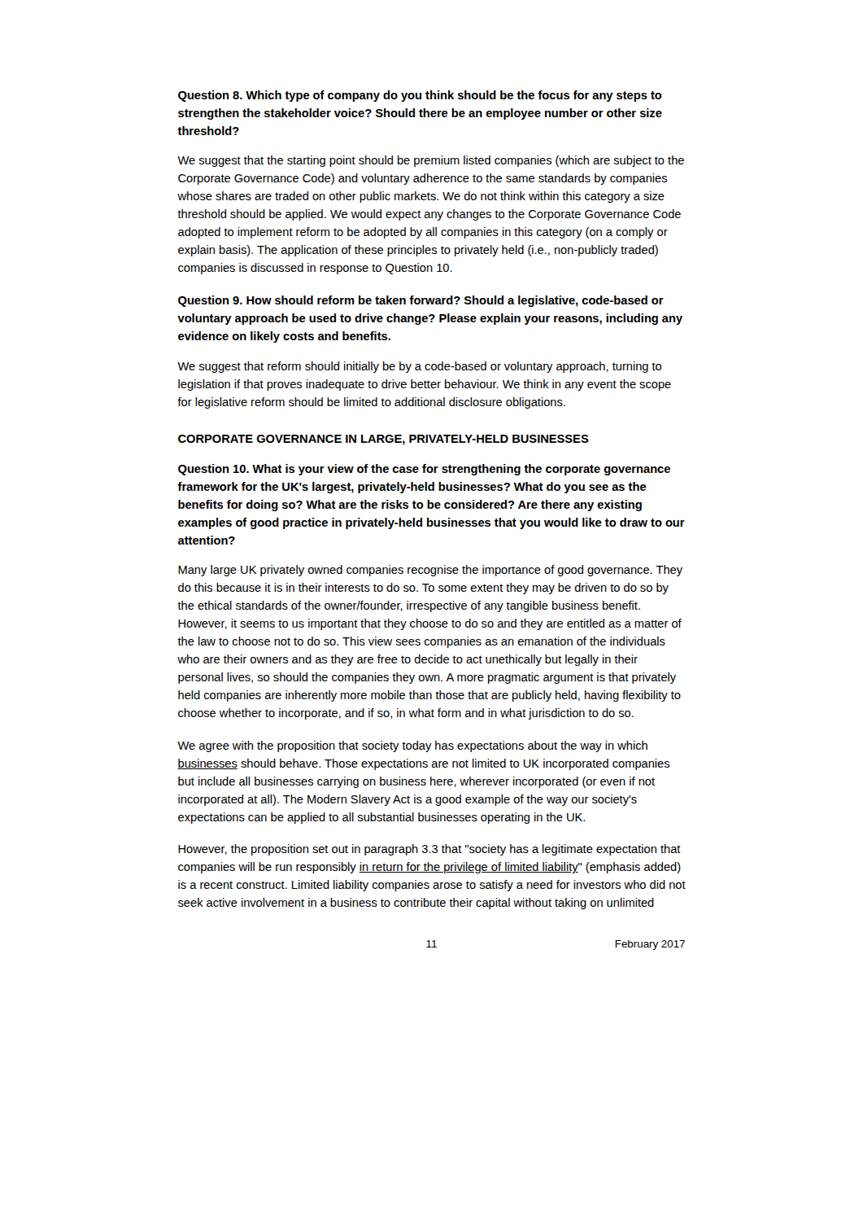Question 8. Which type of company do you think should be the focus for any steps to strengthen the stakeholder voice? Should there be an employee number or other size threshold?
We suggest that the starting point should be premium listed companies (which are subject to the Corporate Governance Code) and voluntary adherence to the same standards by companies whose shares are traded on other public markets. We do not think within this category a size threshold should be applied. We would expect any changes to the Corporate Governance Code adopted to implement reform to be adopted by all companies in this category (on a comply or explain basis). The application of these principles to privately held (i.e., non-publicly traded) companies is discussed in response to Question 10.
Question 9. How should reform be taken forward? Should a legislative, code-based or voluntary approach be used to drive change? Please explain your reasons, including any evidence on likely costs and benefits.
We suggest that reform should initially be by a code-based or voluntary approach, turning to legislation if that proves inadequate to drive better behaviour. We think in any event the scope for legislative reform should be limited to additional disclosure obligations.
CORPORATE GOVERNANCE IN LARGE, PRIVATELY-HELD BUSINESSES
Question 10. What is your view of the case for strengthening the corporate governance framework for the UK's largest, privately-held businesses? What do you see as the benefits for doing so? What are the risks to be considered? Are there any existing examples of good practice in privately-held businesses that you would like to draw to our attention?
Many large UK privately owned companies recognise the importance of good governance. They do this because it is in their interests to do so. To some extent they may be driven to do so by the ethical standards of the owner/founder, irrespective of any tangible business benefit. However, it seems to us important that they choose to do so and they are entitled as a matter of the law to choose not to do so. This view sees companies as an emanation of the individuals who are their owners and as they are free to decide to act unethically but legally in their personal lives, so should the companies they own. A more pragmatic argument is that privately held companies are inherently more mobile than those that are publicly held, having flexibility to choose whether to incorporate, and if so, in what form and in what jurisdiction to do so.
We agree with the proposition that society today has expectations about the way in which businesses should behave. Those expectations are not limited to UK incorporated companies but include all businesses carrying on business here, wherever incorporated (or even if not incorporated at all). The Modern Slavery Act is a good example of the way our society's expectations can be applied to all substantial businesses operating in the UK.
However, the proposition set out in paragraph 3.3 that "society has a legitimate expectation that companies will be run responsibly in return for the privilege of limited liability" (emphasis added) is a recent construct. Limited liability companies arose to satisfy a need for investors who did not seek active involvement in a business to contribute their capital without taking on unlimited
11 February 2017